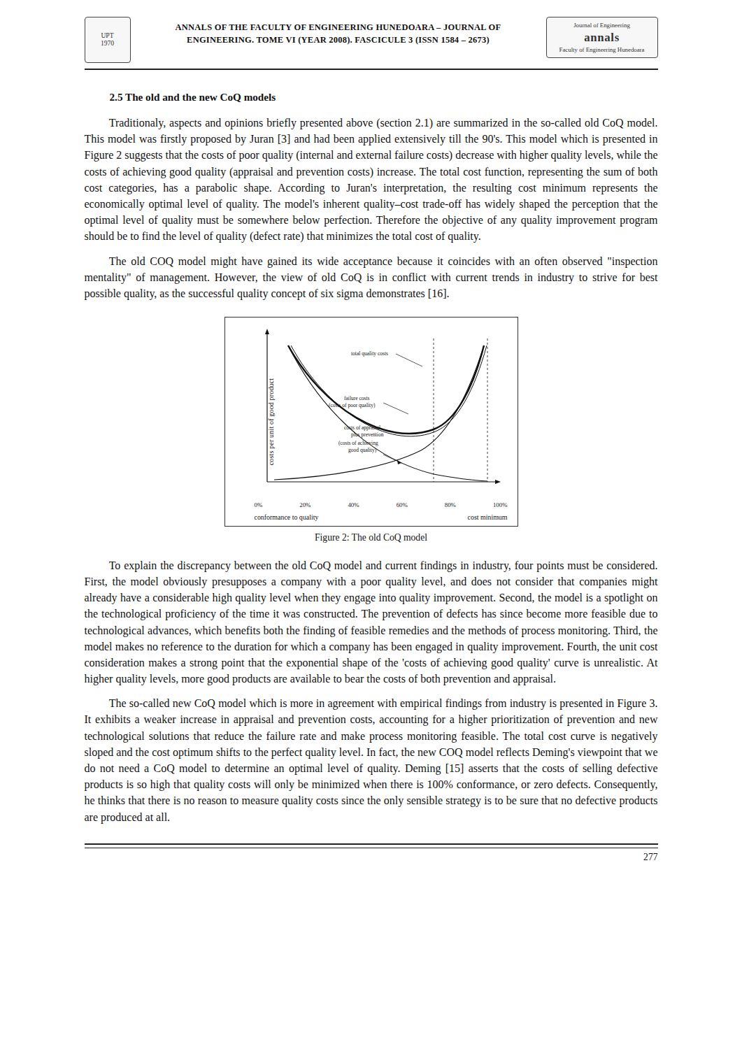UPT
1970
Annals of the Faculty of Engineering Hunedoara – Journal of Engineering. Tome VI (year 2008). Fascicule 3 (ISSN 1584 – 2673)
Journal of Engineering annals Faculty of Engineering Hunedoara
2.5 The old and the new CoQ models
Traditionaly, aspects and opinions briefly presented above (section 2.1) are summarized in the so-called old CoQ model. This model was firstly proposed by Juran [3] and had been applied extensively till the 90's. This model which is presented in Figure 2 suggests that the costs of poor quality (internal and external failure costs) decrease with higher quality levels, while the costs of achieving good quality (appraisal and prevention costs) increase. The total cost function, representing the sum of both cost categories, has a parabolic shape. According to Juran's interpretation, the resulting cost minimum represents the economically optimal level of quality. The model's inherent quality–cost trade-off has widely shaped the perception that the optimal level of quality must be somewhere below perfection. Therefore the objective of any quality improvement program should be to find the level of quality (defect rate) that minimizes the total cost of quality.
The old COQ model might have gained its wide acceptance because it coincides with an often observed "inspection mentality" of management. However, the view of old CoQ is in conflict with current trends in industry to strive for best possible quality, as the successful quality concept of six sigma demonstrates [16].
costs per unit of good product
total quality costs failure costs (costs of poor quality) costs of appraisal plus prevention (costs of achieving good quality)
0% 20% 40% 60% 80% 100%
conformance to quality cost minimum
Figure 2: The old CoQ model
To explain the discrepancy between the old CoQ model and current findings in industry, four points must be considered. First, the model obviously presupposes a company with a poor quality level, and does not consider that companies might already have a considerable high quality level when they engage into quality improvement. Second, the model is a spotlight on the technological proficiency of the time it was constructed. The prevention of defects has since become more feasible due to technological advances, which benefits both the finding of feasible remedies and the methods of process monitoring. Third, the model makes no reference to the duration for which a company has been engaged in quality improvement. Fourth, the unit cost consideration makes a strong point that the exponential shape of the 'costs of achieving good quality' curve is unrealistic. At higher quality levels, more good products are available to bear the costs of both prevention and appraisal.
The so-called new CoQ model which is more in agreement with empirical findings from industry is presented in Figure 3. It exhibits a weaker increase in appraisal and prevention costs, accounting for a higher prioritization of prevention and new technological solutions that reduce the failure rate and make process monitoring feasible. The total cost curve is negatively sloped and the cost optimum shifts to the perfect quality level. In fact, the new COQ model reflects Deming's viewpoint that we do not need a CoQ model to determine an optimal level of quality. Deming [15] asserts that the costs of selling defective products is so high that quality costs will only be minimized when there is 100% conformance, or zero defects. Consequently, he thinks that there is no reason to measure quality costs since the only sensible strategy is to be sure that no defective products are produced at all.
277